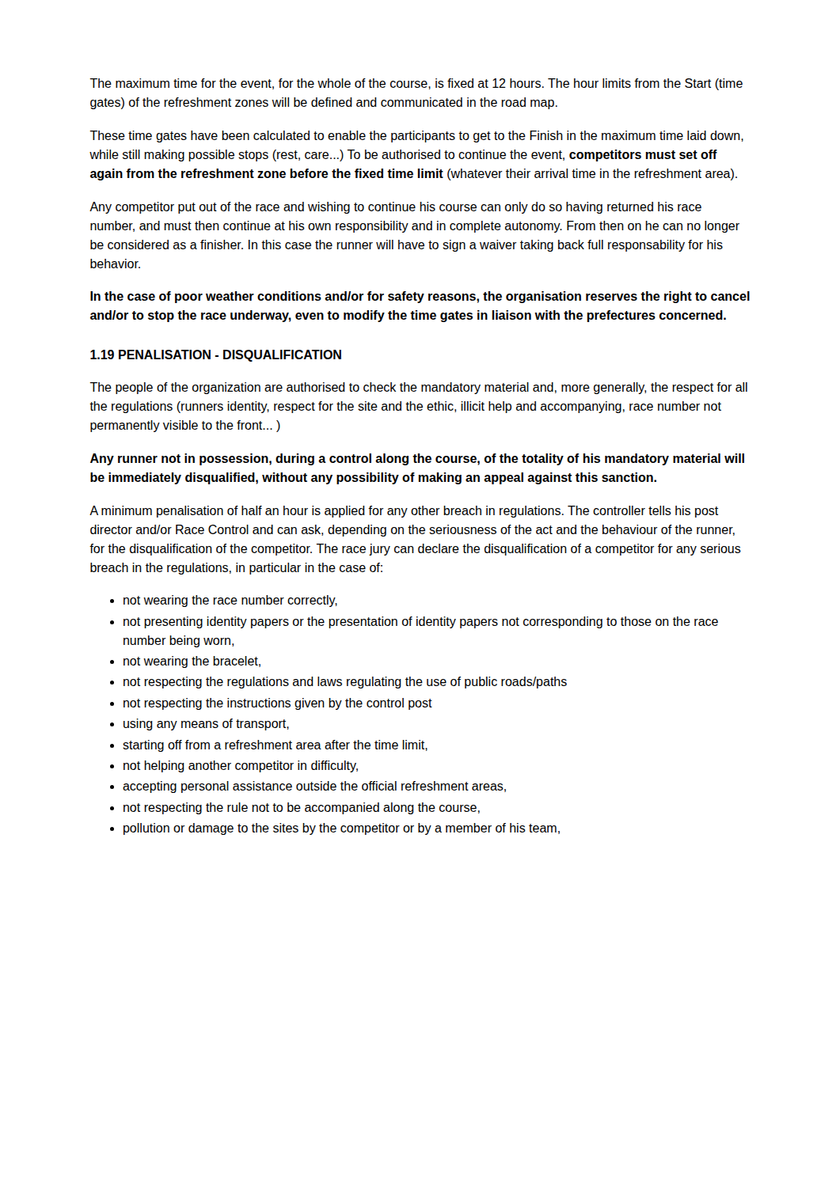The maximum time for the event, for the whole of the course, is fixed at 12 hours. The hour limits from the Start (time gates) of the refreshment zones will be defined and communicated in the road map.
These time gates have been calculated to enable the participants to get to the Finish in the maximum time laid down, while still making possible stops (rest, care...) To be authorised to continue the event, competitors must set off again from the refreshment zone before the fixed time limit (whatever their arrival time in the refreshment area).
Any competitor put out of the race and wishing to continue his course can only do so having returned his race number, and must then continue at his own responsibility and in complete autonomy. From then on he can no longer be considered as a finisher. In this case the runner will have to sign a waiver taking back full responsability for his behavior.
In the case of poor weather conditions and/or for safety reasons, the organisation reserves the right to cancel and/or to stop the race underway, even to modify the time gates in liaison with the prefectures concerned.
1.19 PENALISATION - DISQUALIFICATION
The people of the organization are authorised to check the mandatory material and, more generally, the respect for all the regulations (runners identity, respect for the site and the ethic, illicit help and accompanying, race number not permanently visible to the front... )
Any runner not in possession, during a control along the course, of the totality of his mandatory material will be immediately disqualified, without any possibility of making an appeal against this sanction.
A minimum penalisation of half an hour is applied for any other breach in regulations. The controller tells his post director and/or Race Control and can ask, depending on the seriousness of the act and the behaviour of the runner, for the disqualification of the competitor. The race jury can declare the disqualification of a competitor for any serious breach in the regulations, in particular in the case of:
not wearing the race number correctly,
not presenting identity papers or the presentation of identity papers not corresponding to those on the race number being worn,
not wearing the bracelet,
not respecting the regulations and laws regulating the use of public roads/paths
not respecting the instructions given by the control post
using any means of transport,
starting off from a refreshment area after the time limit,
not helping another competitor in difficulty,
accepting personal assistance outside the official refreshment areas,
not respecting the rule not to be accompanied along the course,
pollution or damage to the sites by the competitor or by a member of his team,